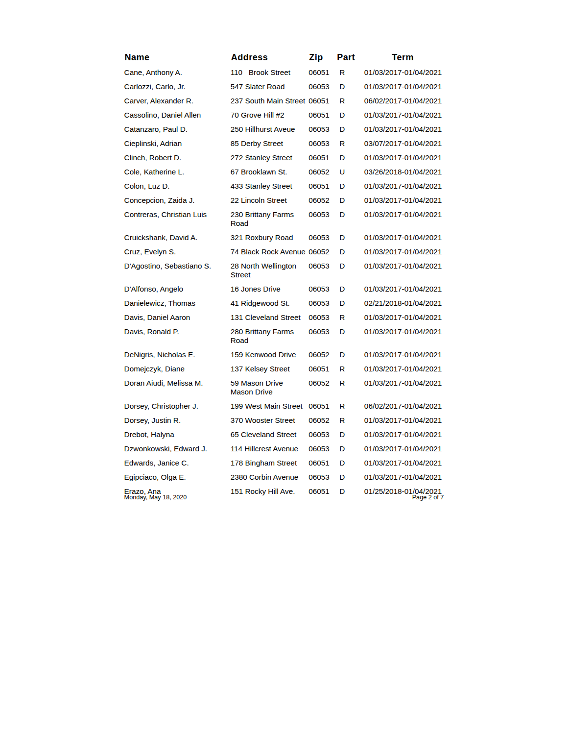| Name | Address | Zip | Part | Term |
| --- | --- | --- | --- | --- |
| Cane, Anthony A. | 110 Brook Street | 06051 | R | 01/03/2017-01/04/2021 |
| Carlozzi, Carlo, Jr. | 547 Slater Road | 06053 | D | 01/03/2017-01/04/2021 |
| Carver, Alexander R. | 237 South Main Street | 06051 | R | 06/02/2017-01/04/2021 |
| Cassolino, Daniel Allen | 70 Grove Hill #2 | 06051 | D | 01/03/2017-01/04/2021 |
| Catanzaro, Paul D. | 250 Hillhurst Aveue | 06053 | D | 01/03/2017-01/04/2021 |
| Cieplinski, Adrian | 85 Derby Street | 06053 | R | 03/07/2017-01/04/2021 |
| Clinch, Robert D. | 272 Stanley Street | 06051 | D | 01/03/2017-01/04/2021 |
| Cole, Katherine L. | 67 Brooklawn St. | 06052 | U | 03/26/2018-01/04/2021 |
| Colon, Luz D. | 433 Stanley Street | 06051 | D | 01/03/2017-01/04/2021 |
| Concepcion, Zaida J. | 22 Lincoln Street | 06052 | D | 01/03/2017-01/04/2021 |
| Contreras, Christian Luis | 230 Brittany Farms Road | 06053 | D | 01/03/2017-01/04/2021 |
| Cruickshank, David A. | 321 Roxbury Road | 06053 | D | 01/03/2017-01/04/2021 |
| Cruz, Evelyn S. | 74 Black Rock Avenue | 06052 | D | 01/03/2017-01/04/2021 |
| D'Agostino, Sebastiano S. | 28 North Wellington Street | 06053 | D | 01/03/2017-01/04/2021 |
| D'Alfonso, Angelo | 16 Jones Drive | 06053 | D | 01/03/2017-01/04/2021 |
| Danielewicz, Thomas | 41 Ridgewood St. | 06053 | D | 02/21/2018-01/04/2021 |
| Davis, Daniel Aaron | 131 Cleveland Street | 06053 | R | 01/03/2017-01/04/2021 |
| Davis, Ronald P. | 280 Brittany Farms Road | 06053 | D | 01/03/2017-01/04/2021 |
| DeNigris, Nicholas E. | 159 Kenwood Drive | 06052 | D | 01/03/2017-01/04/2021 |
| Domejczyk, Diane | 137 Kelsey Street | 06051 | R | 01/03/2017-01/04/2021 |
| Doran Aiudi, Melissa M. | 59 Mason Drive Mason Drive | 06052 | R | 01/03/2017-01/04/2021 |
| Dorsey, Christopher J. | 199 West Main Street | 06051 | R | 06/02/2017-01/04/2021 |
| Dorsey, Justin R. | 370 Wooster Street | 06052 | R | 01/03/2017-01/04/2021 |
| Drebot, Halyna | 65 Cleveland Street | 06053 | D | 01/03/2017-01/04/2021 |
| Dzwonkowski, Edward J. | 114 Hillcrest Avenue | 06053 | D | 01/03/2017-01/04/2021 |
| Edwards, Janice C. | 178 Bingham Street | 06051 | D | 01/03/2017-01/04/2021 |
| Egipciaco, Olga E. | 2380 Corbin Avenue | 06053 | D | 01/03/2017-01/04/2021 |
| Erazo, Ana | 151 Rocky Hill Ave. | 06051 | D | 01/25/2018-01/04/2021 |
Monday, May 18, 2020 Page 2 of 7